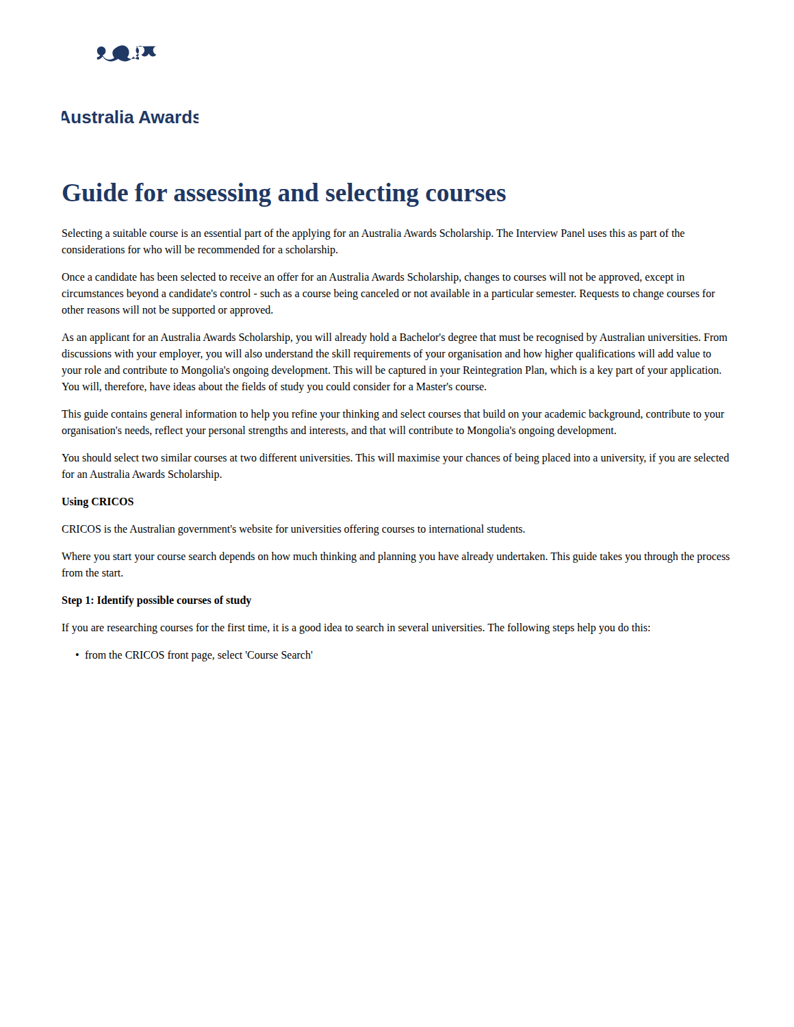Guide for assessing and selecting courses
Selecting a suitable course is an essential part of the applying for an Australia Awards Scholarship. The Interview Panel uses this as part of the considerations for who will be recommended for a scholarship.
Once a candidate has been selected to receive an offer for an Australia Awards Scholarship, changes to courses will not be approved, except in circumstances beyond a candidate's control - such as a course being canceled or not available in a particular semester. Requests to change courses for other reasons will not be supported or approved.
As an applicant for an Australia Awards Scholarship, you will already hold a Bachelor's degree that must be recognised by Australian universities. From discussions with your employer, you will also understand the skill requirements of your organisation and how higher qualifications will add value to your role and contribute to Mongolia's ongoing development. This will be captured in your Reintegration Plan, which is a key part of your application. You will, therefore, have ideas about the fields of study you could consider for a Master's course.
This guide contains general information to help you refine your thinking and select courses that build on your academic background, contribute to your organisation's needs, reflect your personal strengths and interests, and that will contribute to Mongolia's ongoing development.
You should select two similar courses at two different universities. This will maximise your chances of being placed into a university, if you are selected for an Australia Awards Scholarship.
Using CRICOS
CRICOS is the Australian government's website for universities offering courses to international students.
Where you start your course search depends on how much thinking and planning you have already undertaken. This guide takes you through the process from the start.
Step 1: Identify possible courses of study
If you are researching courses for the first time, it is a good idea to search in several universities. The following steps help you do this:
from the CRICOS front page, select 'Course Search'